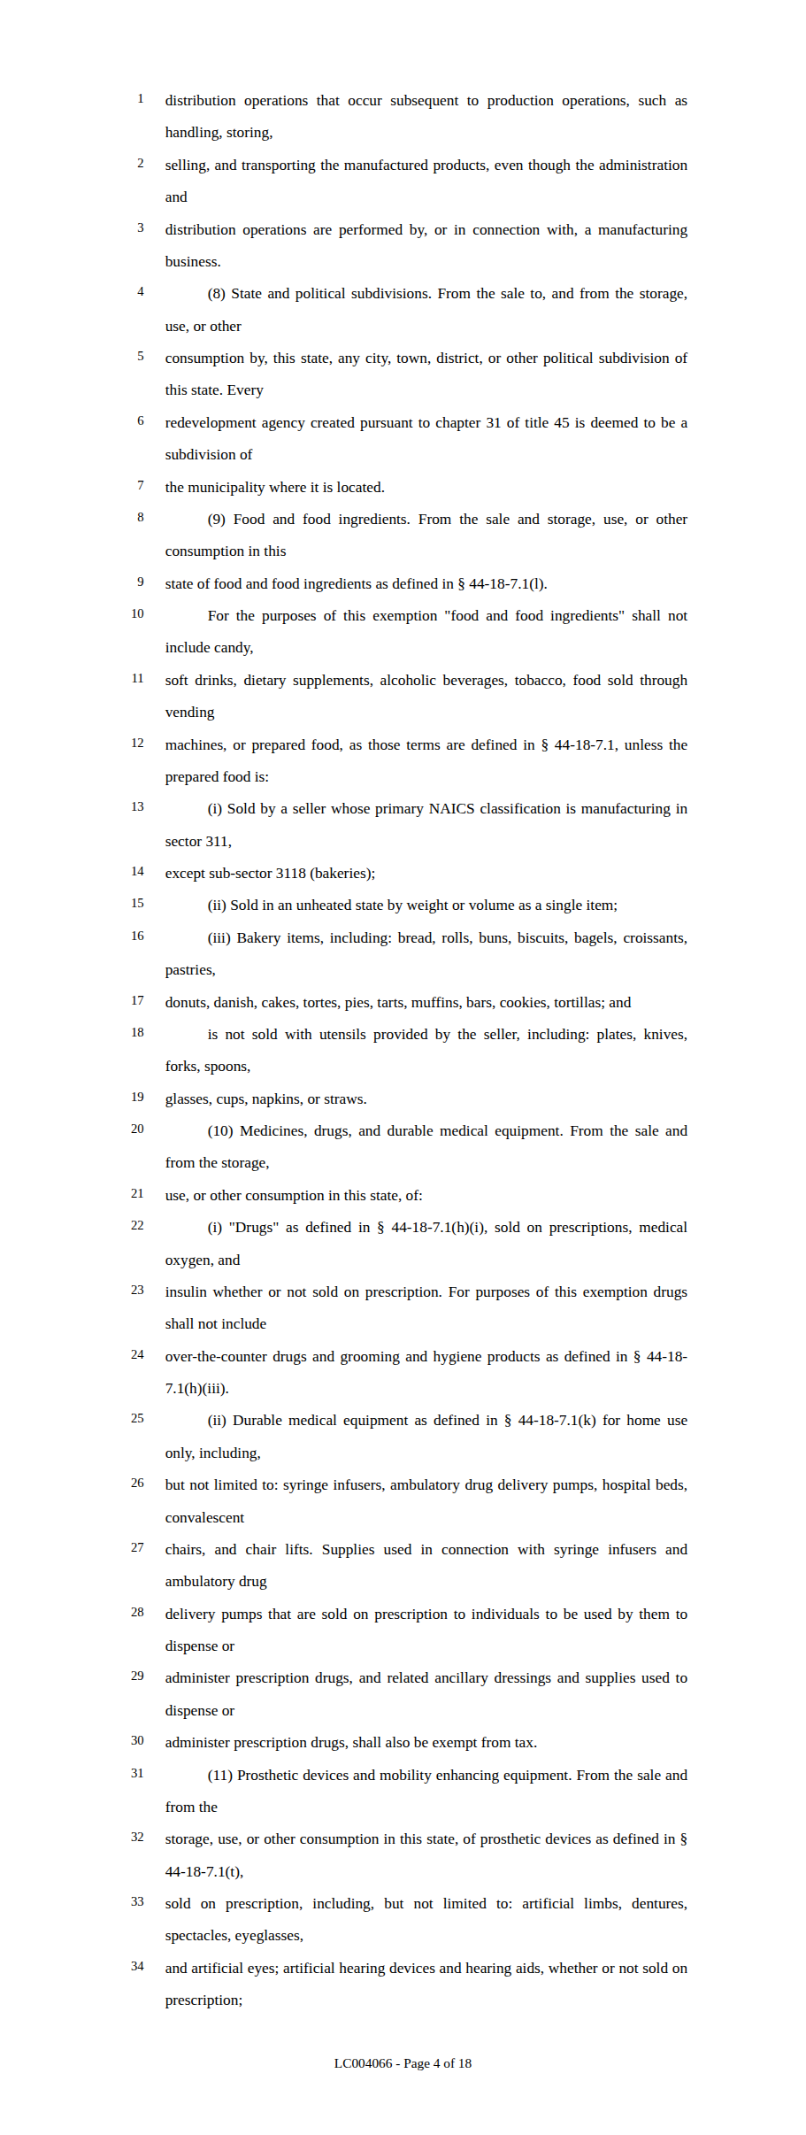distribution operations that occur subsequent to production operations, such as handling, storing,
selling, and transporting the manufactured products, even though the administration and
distribution operations are performed by, or in connection with, a manufacturing business.
(8) State and political subdivisions. From the sale to, and from the storage, use, or other
consumption by, this state, any city, town, district, or other political subdivision of this state. Every
redevelopment agency created pursuant to chapter 31 of title 45 is deemed to be a subdivision of
the municipality where it is located.
(9) Food and food ingredients. From the sale and storage, use, or other consumption in this
state of food and food ingredients as defined in § 44-18-7.1(l).
For the purposes of this exemption "food and food ingredients" shall not include candy,
soft drinks, dietary supplements, alcoholic beverages, tobacco, food sold through vending
machines, or prepared food, as those terms are defined in § 44-18-7.1, unless the prepared food is:
(i) Sold by a seller whose primary NAICS classification is manufacturing in sector 311,
except sub-sector 3118 (bakeries);
(ii) Sold in an unheated state by weight or volume as a single item;
(iii) Bakery items, including: bread, rolls, buns, biscuits, bagels, croissants, pastries,
donuts, danish, cakes, tortes, pies, tarts, muffins, bars, cookies, tortillas; and
is not sold with utensils provided by the seller, including: plates, knives, forks, spoons,
glasses, cups, napkins, or straws.
(10) Medicines, drugs, and durable medical equipment. From the sale and from the storage,
use, or other consumption in this state, of:
(i) "Drugs" as defined in § 44-18-7.1(h)(i), sold on prescriptions, medical oxygen, and
insulin whether or not sold on prescription. For purposes of this exemption drugs shall not include
over-the-counter drugs and grooming and hygiene products as defined in § 44-18-7.1(h)(iii).
(ii) Durable medical equipment as defined in § 44-18-7.1(k) for home use only, including,
but not limited to: syringe infusers, ambulatory drug delivery pumps, hospital beds, convalescent
chairs, and chair lifts. Supplies used in connection with syringe infusers and ambulatory drug
delivery pumps that are sold on prescription to individuals to be used by them to dispense or
administer prescription drugs, and related ancillary dressings and supplies used to dispense or
administer prescription drugs, shall also be exempt from tax.
(11) Prosthetic devices and mobility enhancing equipment. From the sale and from the
storage, use, or other consumption in this state, of prosthetic devices as defined in § 44-18-7.1(t),
sold on prescription, including, but not limited to: artificial limbs, dentures, spectacles, eyeglasses,
and artificial eyes; artificial hearing devices and hearing aids, whether or not sold on prescription;
LC004066 - Page 4 of 18